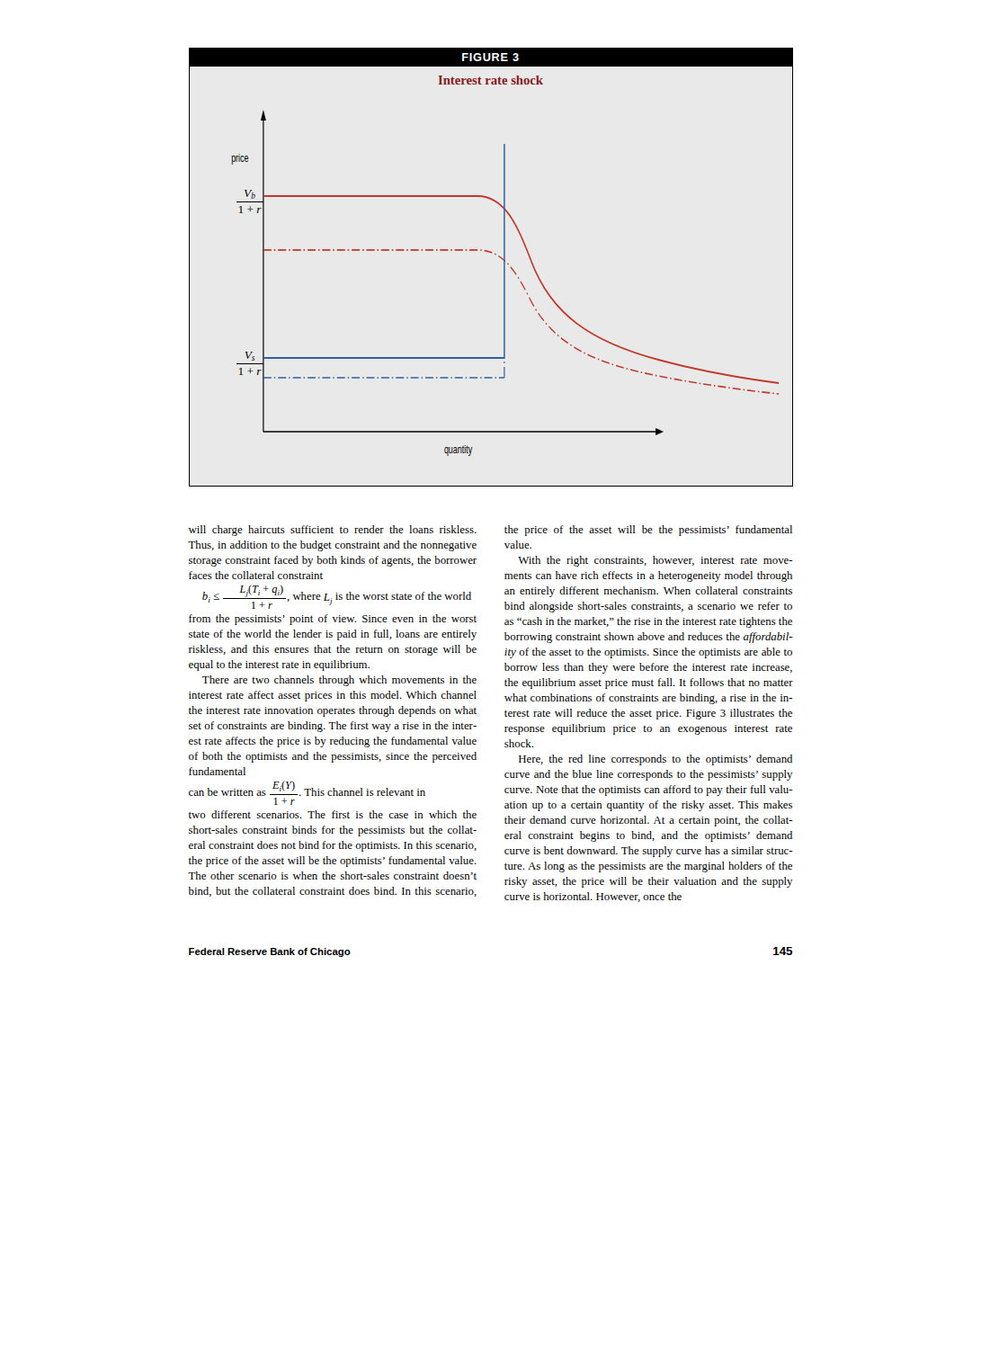FIGURE 3
Interest rate shock
Vb 1 + r
Vs 1 + r
price quantity
will charge haircuts sufficient to render the loans riskless. Thus, in addition to the budget constraint and the nonnegative storage constraint faced by both kinds of agents, the borrower faces the collateral constraint
bi ≤ Lj(Ti + qi) 1 + r , where Lj is the worst state of the world
from the pessimists’ point of view. Since even in the worst state of the world the lender is paid in full, loans are entirely riskless, and this ensures that the return on storage will be equal to the interest rate in equilibrium.
There are two channels through which movements in the interest rate affect asset prices in this model. Which channel the interest rate innovation operates through depends on what set of constraints are binding. The first way a rise in the interest rate affects the price is by reducing the fundamental value of both the optimists and the pessimists, since the perceived fundamental
can be written as Ei(Y) 1 + r . This channel is relevant in
two different scenarios. The first is the case in which the short-sales constraint binds for the pessimists but the collateral constraint does not bind for the optimists. In this scenario, the price of the asset will be the optimists’ fundamental value. The other scenario is when the short-sales constraint doesn’t bind, but the collateral constraint does bind. In this scenario, the price of the asset will be the pessimists’ fundamental value.
With the right constraints, however, interest rate movements can have rich effects in a heterogeneity model through an entirely different mechanism. When collateral constraints bind alongside short-sales constraints, a scenario we refer to as “cash in the market,” the rise in the interest rate tightens the borrowing constraint shown above and reduces the affordability of the asset to the optimists. Since the optimists are able to borrow less than they were before the interest rate increase, the equilibrium asset price must fall. It follows that no matter what combinations of constraints are binding, a rise in the interest rate will reduce the asset price. Figure 3 illustrates the response equilibrium price to an exogenous interest rate shock.
Here, the red line corresponds to the optimists’ demand curve and the blue line corresponds to the pessimists’ supply curve. Note that the optimists can afford to pay their full valuation up to a certain quantity of the risky asset. This makes their demand curve horizontal. At a certain point, the collateral constraint begins to bind, and the optimists’ demand curve is bent downward. The supply curve has a similar structure. As long as the pessimists are the marginal holders of the risky asset, the price will be their valuation and the supply curve is horizontal. However, once the
Federal Reserve Bank of Chicago 145